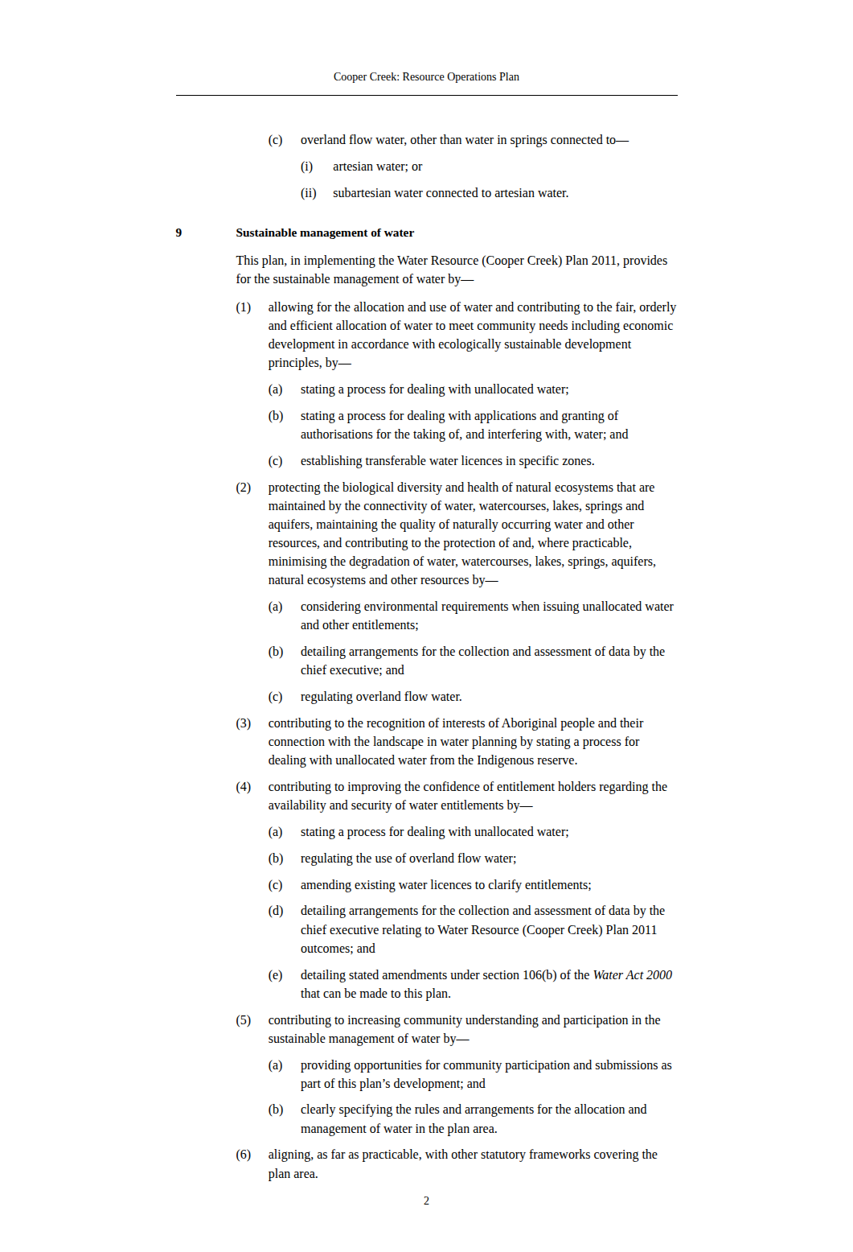Cooper Creek: Resource Operations Plan
(c)
overland flow water, other than water in springs connected to—
(i)
artesian water; or
(ii)
subartesian water connected to artesian water.
9
Sustainable management of water
This plan, in implementing the Water Resource (Cooper Creek) Plan 2011, provides for the sustainable management of water by—
(1)
allowing for the allocation and use of water and contributing to the fair, orderly and efficient allocation of water to meet community needs including economic development in accordance with ecologically sustainable development principles, by—
(a)
stating a process for dealing with unallocated water;
(b)
stating a process for dealing with applications and granting of authorisations for the taking of, and interfering with, water; and
(c)
establishing transferable water licences in specific zones.
(2)
protecting the biological diversity and health of natural ecosystems that are maintained by the connectivity of water, watercourses, lakes, springs and aquifers, maintaining the quality of naturally occurring water and other resources, and contributing to the protection of and, where practicable, minimising the degradation of water, watercourses, lakes, springs, aquifers, natural ecosystems and other resources by—
(a)
considering environmental requirements when issuing unallocated water and other entitlements;
(b)
detailing arrangements for the collection and assessment of data by the chief executive; and
(c)
regulating overland flow water.
(3)
contributing to the recognition of interests of Aboriginal people and their connection with the landscape in water planning by stating a process for dealing with unallocated water from the Indigenous reserve.
(4)
contributing to improving the confidence of entitlement holders regarding the availability and security of water entitlements by—
(a)
stating a process for dealing with unallocated water;
(b)
regulating the use of overland flow water;
(c)
amending existing water licences to clarify entitlements;
(d)
detailing arrangements for the collection and assessment of data by the chief executive relating to Water Resource (Cooper Creek) Plan 2011 outcomes; and
(e)
detailing stated amendments under section 106(b) of the Water Act 2000 that can be made to this plan.
(5)
contributing to increasing community understanding and participation in the sustainable management of water by—
(a)
providing opportunities for community participation and submissions as part of this plan’s development; and
(b)
clearly specifying the rules and arrangements for the allocation and management of water in the plan area.
(6)
aligning, as far as practicable, with other statutory frameworks covering the plan area.
2